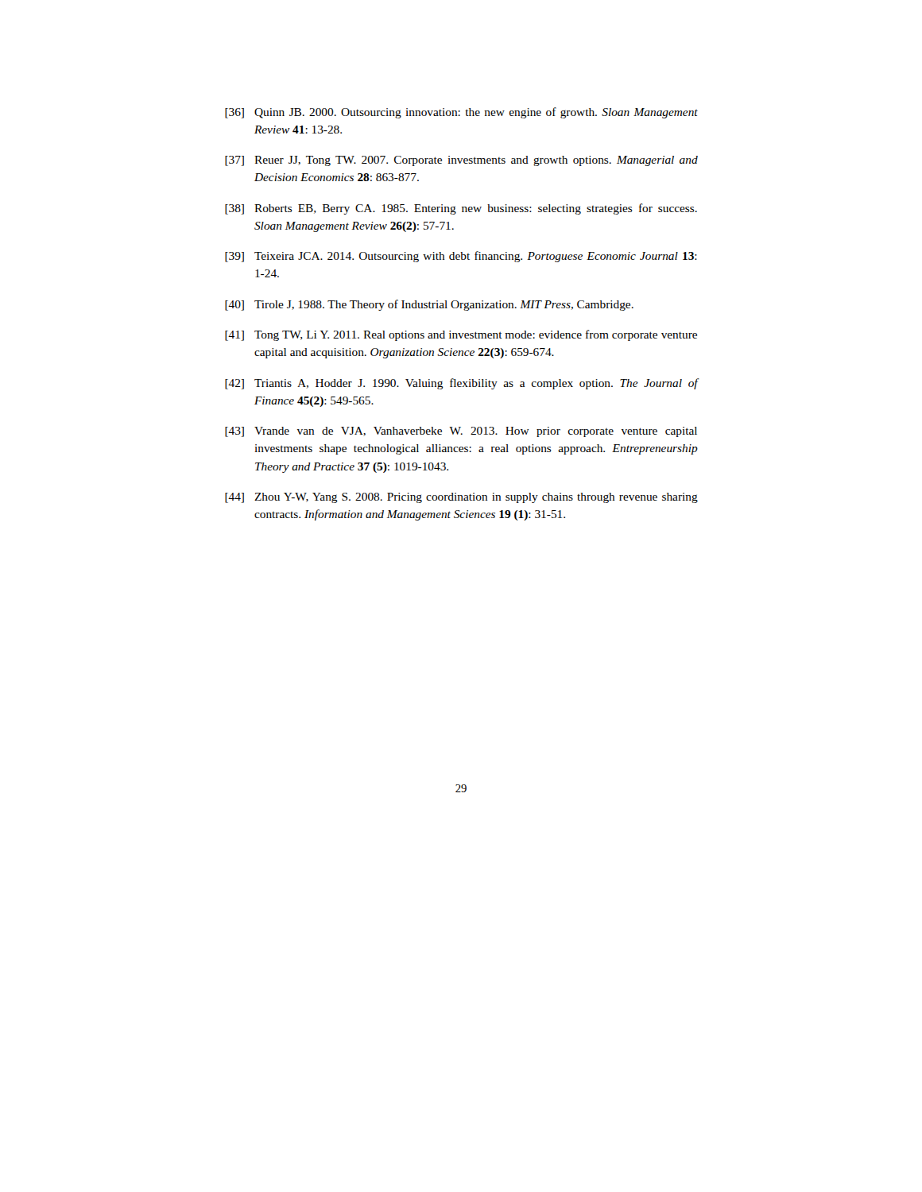[36] Quinn JB. 2000. Outsourcing innovation: the new engine of growth. Sloan Management Review 41: 13-28.
[37] Reuer JJ, Tong TW. 2007. Corporate investments and growth options. Managerial and Decision Economics 28: 863-877.
[38] Roberts EB, Berry CA. 1985. Entering new business: selecting strategies for success. Sloan Management Review 26(2): 57-71.
[39] Teixeira JCA. 2014. Outsourcing with debt financing. Portoguese Economic Journal 13: 1-24.
[40] Tirole J, 1988. The Theory of Industrial Organization. MIT Press, Cambridge.
[41] Tong TW, Li Y. 2011. Real options and investment mode: evidence from corporate venture capital and acquisition. Organization Science 22(3): 659-674.
[42] Triantis A, Hodder J. 1990. Valuing flexibility as a complex option. The Journal of Finance 45(2): 549-565.
[43] Vrande van de VJA, Vanhaverbeke W. 2013. How prior corporate venture capital investments shape technological alliances: a real options approach. Entrepreneurship Theory and Practice 37 (5): 1019-1043.
[44] Zhou Y-W, Yang S. 2008. Pricing coordination in supply chains through revenue sharing contracts. Information and Management Sciences 19 (1): 31-51.
29